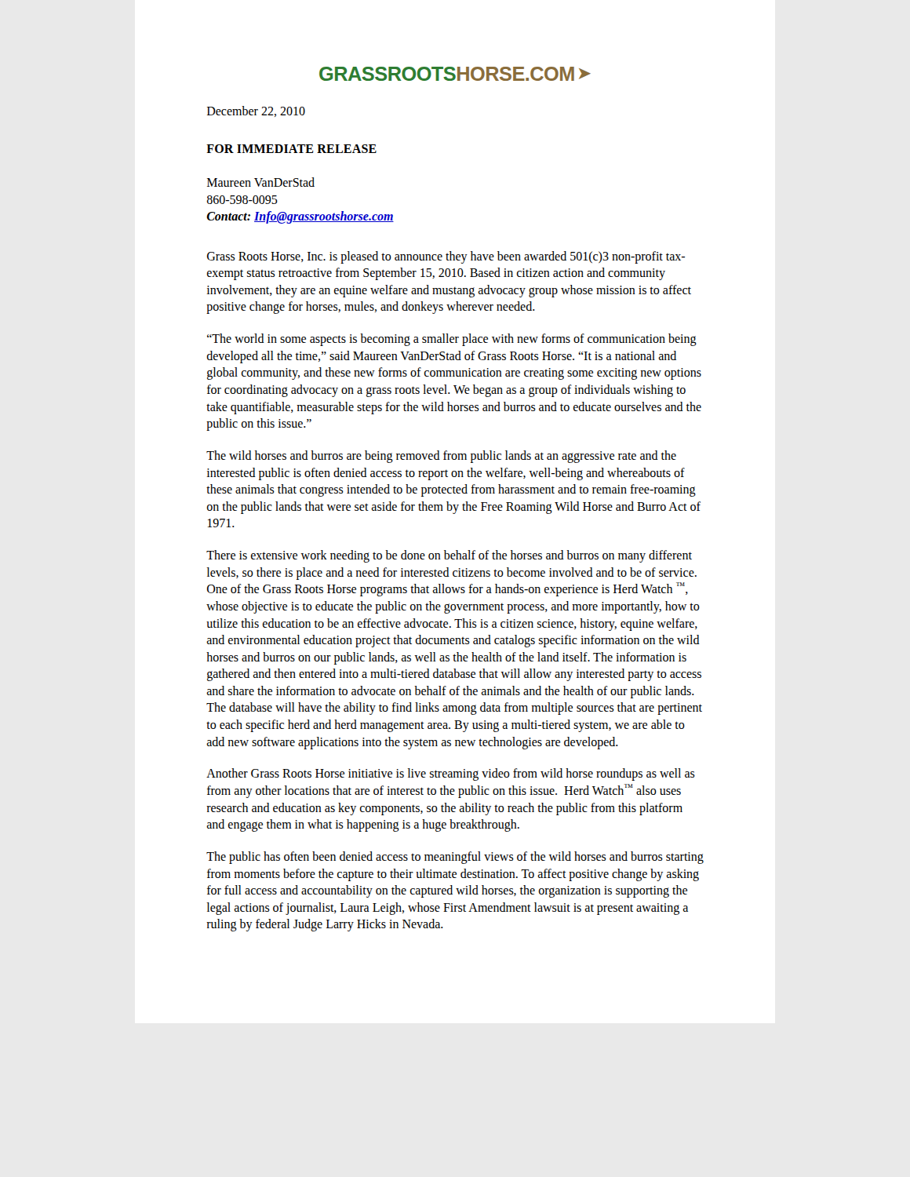GRASSROOTS HORSE.COM➤
December 22, 2010
FOR IMMEDIATE RELEASE
Maureen VanDerStad
860-598-0095
Contact: Info@grassrootshorse.com
Grass Roots Horse, Inc. is pleased to announce they have been awarded 501(c)3 non-profit tax-exempt status retroactive from September 15, 2010. Based in citizen action and community involvement, they are an equine welfare and mustang advocacy group whose mission is to affect positive change for horses, mules, and donkeys wherever needed.
“The world in some aspects is becoming a smaller place with new forms of communication being developed all the time,” said Maureen VanDerStad of Grass Roots Horse. “It is a national and global community, and these new forms of communication are creating some exciting new options for coordinating advocacy on a grass roots level. We began as a group of individuals wishing to take quantifiable, measurable steps for the wild horses and burros and to educate ourselves and the public on this issue.”
The wild horses and burros are being removed from public lands at an aggressive rate and the interested public is often denied access to report on the welfare, well-being and whereabouts of these animals that congress intended to be protected from harassment and to remain free-roaming on the public lands that were set aside for them by the Free Roaming Wild Horse and Burro Act of 1971.
There is extensive work needing to be done on behalf of the horses and burros on many different levels, so there is place and a need for interested citizens to become involved and to be of service. One of the Grass Roots Horse programs that allows for a hands-on experience is Herd Watch ™, whose objective is to educate the public on the government process, and more importantly, how to utilize this education to be an effective advocate. This is a citizen science, history, equine welfare, and environmental education project that documents and catalogs specific information on the wild horses and burros on our public lands, as well as the health of the land itself. The information is gathered and then entered into a multi-tiered database that will allow any interested party to access and share the information to advocate on behalf of the animals and the health of our public lands. The database will have the ability to find links among data from multiple sources that are pertinent to each specific herd and herd management area. By using a multi-tiered system, we are able to add new software applications into the system as new technologies are developed.
Another Grass Roots Horse initiative is live streaming video from wild horse roundups as well as from any other locations that are of interest to the public on this issue. Herd Watch™ also uses research and education as key components, so the ability to reach the public from this platform and engage them in what is happening is a huge breakthrough.
The public has often been denied access to meaningful views of the wild horses and burros starting from moments before the capture to their ultimate destination. To affect positive change by asking for full access and accountability on the captured wild horses, the organization is supporting the legal actions of journalist, Laura Leigh, whose First Amendment lawsuit is at present awaiting a ruling by federal Judge Larry Hicks in Nevada.